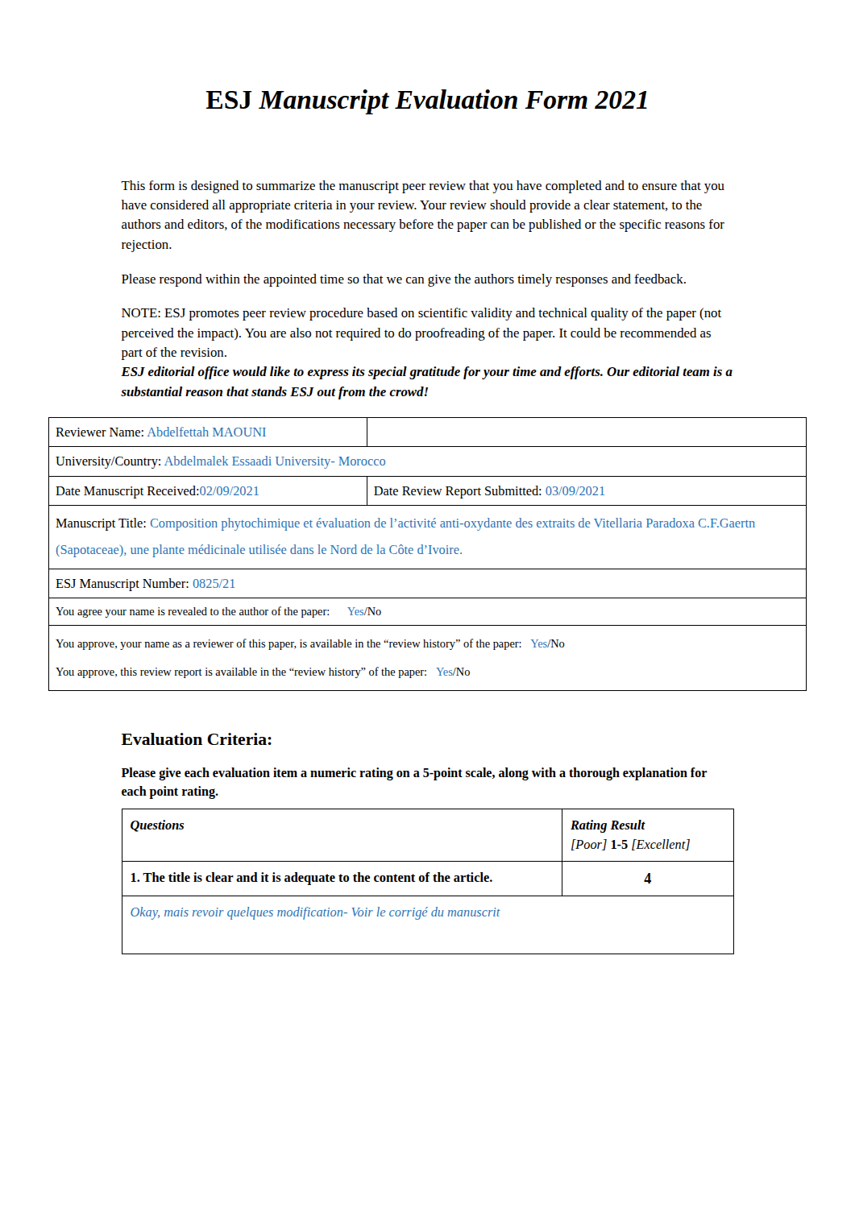ESJ Manuscript Evaluation Form 2021
This form is designed to summarize the manuscript peer review that you have completed and to ensure that you have considered all appropriate criteria in your review. Your review should provide a clear statement, to the authors and editors, of the modifications necessary before the paper can be published or the specific reasons for rejection.
Please respond within the appointed time so that we can give the authors timely responses and feedback.
NOTE: ESJ promotes peer review procedure based on scientific validity and technical quality of the paper (not perceived the impact). You are also not required to do proofreading of the paper. It could be recommended as part of the revision.
ESJ editorial office would like to express its special gratitude for your time and efforts. Our editorial team is a substantial reason that stands ESJ out from the crowd!
| Reviewer Name: Abdelfettah MAOUNI | |
| University/Country: Abdelmalek Essaadi University- Morocco |
| Date Manuscript Received: 02/09/2021 | Date Review Report Submitted: 03/09/2021 |
| Manuscript Title: Composition phytochimique et évaluation de l’activité anti-oxydante des extraits de Vitellaria Paradoxa C.F.Gaertn (Sapotaceae), une plante médicinale utilisée dans le Nord de la Côte d’Ivoire. |
| ESJ Manuscript Number: 0825/21 |
| You agree your name is revealed to the author of the paper: Yes /No |
| You approve, your name as a reviewer of this paper, is available in the “review history” of the paper: Yes /No You approve, this review report is available in the “review history” of the paper: Yes /No |
Evaluation Criteria:
Please give each evaluation item a numeric rating on a 5-point scale, along with a thorough explanation for each point rating.
| Questions | Rating Result [Poor] 1-5 [Excellent] |
| 1. The title is clear and it is adequate to the content of the article. | 4 |
| Okay, mais revoir quelques modification- Voir le corrigé du manuscrit |